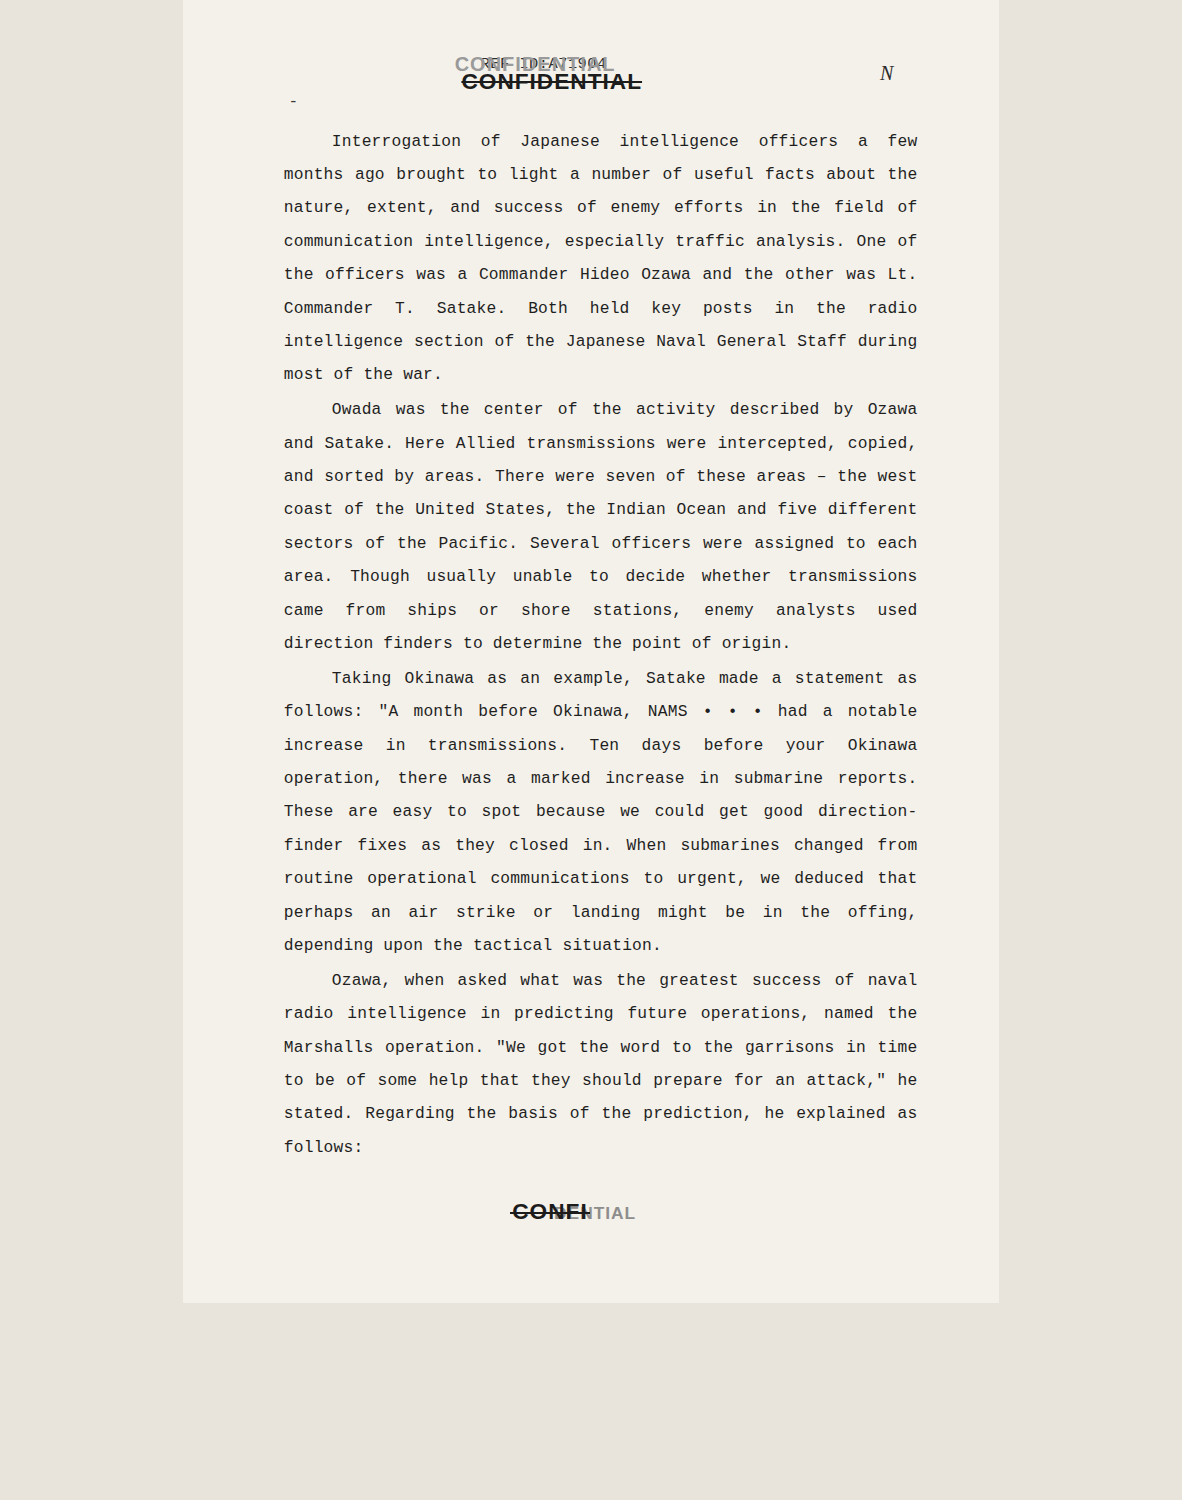REF ID:A71904 CONFIDENTIAL CONFIDENTIAL - N
Interrogation of Japanese intelligence officers a few months ago brought to light a number of useful facts about the nature, extent, and success of enemy efforts in the field of communication intelligence, especially traffic analysis. One of the officers was a Commander Hideo Ozawa and the other was Lt. Commander T. Satake. Both held key posts in the radio intelligence section of the Japanese Naval General Staff during most of the war.
Owada was the center of the activity described by Ozawa and Satake. Here Allied transmissions were intercepted, copied, and sorted by areas. There were seven of these areas – the west coast of the United States, the Indian Ocean and five different sectors of the Pacific. Several officers were assigned to each area. Though usually unable to decide whether transmissions came from ships or shore stations, enemy analysts used direction finders to determine the point of origin.
Taking Okinawa as an example, Satake made a statement as follows: "A month before Okinawa, NAMS • • • had a notable increase in transmissions. Ten days before your Okinawa operation, there was a marked increase in submarine reports. These are easy to spot because we could get good direction-finder fixes as they closed in. When submarines changed from routine operational communications to urgent, we deduced that perhaps an air strike or landing might be in the offing, depending upon the tactical situation.
Ozawa, when asked what was the greatest success of naval radio intelligence in predicting future operations, named the Marshalls operation. "We got the word to the garrisons in time to be of some help that they should prepare for an attack," he stated. Regarding the basis of the prediction, he explained as follows:
CONFI DENTIAL